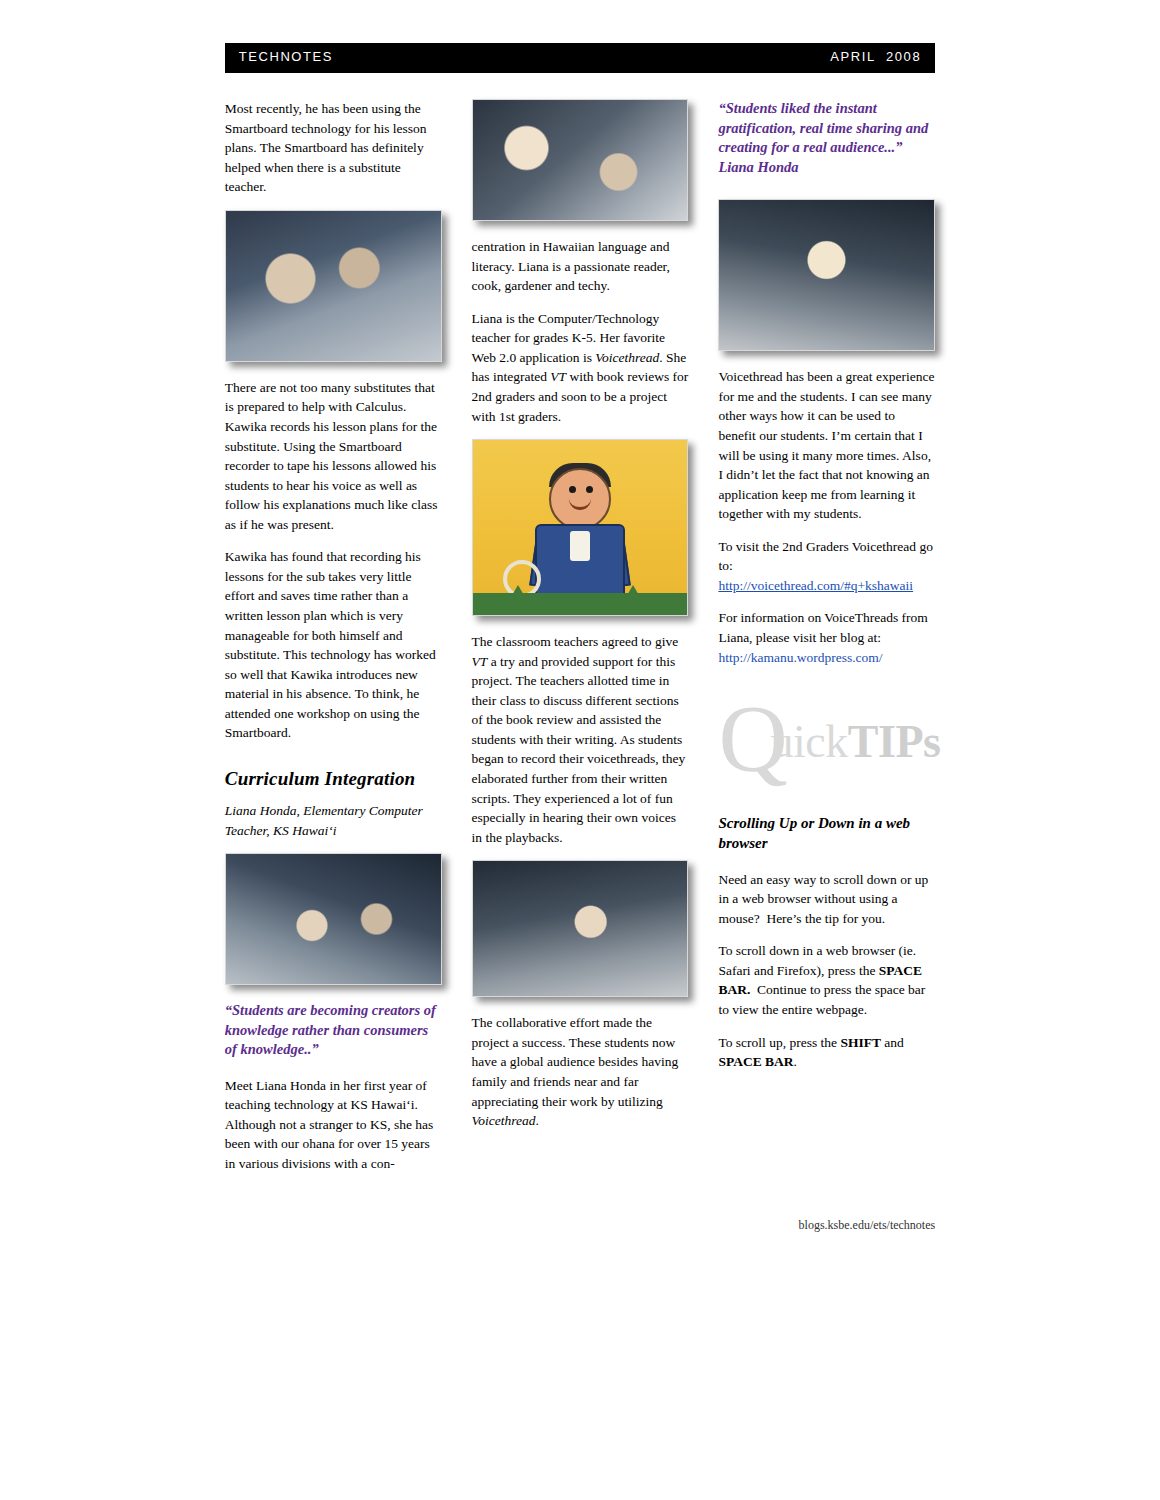TECHNOTES APRIL 2008
Most recently, he has been using the Smartboard technology for his lesson plans. The Smartboard has definitely helped when there is a substitute teacher.
There are not too many substitutes that is prepared to help with Calculus. Kawika records his lesson plans for the substitute. Using the Smartboard recorder to tape his lessons allowed his students to hear his voice as well as follow his explanations much like class as if he was present.
Kawika has found that recording his lessons for the sub takes very little effort and saves time rather than a written lesson plan which is very manageable for both himself and substitute. This technology has worked so well that Kawika introduces new material in his absence. To think, he attended one workshop on using the Smartboard.
Curriculum Integration
Liana Honda, Elementary Computer
Teacher, KS Hawaiʻi
“Students are becoming creators of knowledge rather than consumers of knowledge..”
Meet Liana Honda in her first year of teaching technology at KS Hawaiʻi. Although not a stranger to KS, she has been with our ohana for over 15 years in various divisions with a con-
centration in Hawaiian language and literacy. Liana is a passionate reader, cook, gardener and techy.
Liana is the Computer/Technology teacher for grades K-5. Her favorite Web 2.0 application is Voicethread. She has integrated VT with book reviews for 2nd graders and soon to be a project with 1st graders.
The classroom teachers agreed to give VT a try and provided support for this project. The teachers allotted time in their class to discuss different sections of the book review and assisted the students with their writing. As students began to record their voicethreads, they elaborated further from their written scripts. They experienced a lot of fun especially in hearing their own voices in the playbacks.
The collaborative effort made the project a success. These students now have a global audience besides having family and friends near and far appreciating their work by utilizing Voicethread.
“Students liked the instant gratification, real time sharing and creating for a real audience...” Liana Honda
Voicethread has been a great experience for me and the students. I can see many other ways how it can be used to benefit our students. I’m certain that I will be using it many more times. Also, I didn’t let the fact that not knowing an application keep me from learning it together with my students.
To visit the 2nd Graders Voicethread go to:
http://voicethread.com/#q+kshawaii
For information on VoiceThreads from Liana, please visit her blog at:
http://kamanu.wordpress.com/
Q uickTIPs
Scrolling Up or Down in a web browser
Need an easy way to scroll down or up in a web browser without using a mouse? Here’s the tip for you.
To scroll down in a web browser (ie. Safari and Firefox), press the SPACE BAR. Continue to press the space bar to view the entire webpage.
To scroll up, press the SHIFT and SPACE BAR.
blogs.ksbe.edu/ets/technotes